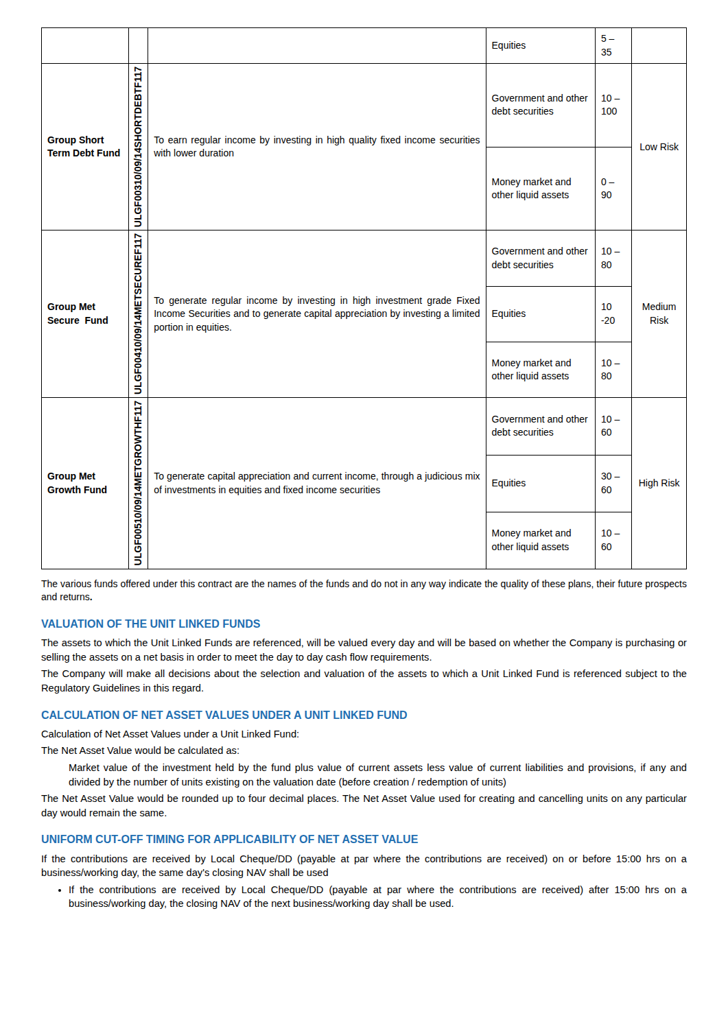| | | | Equities | 5 – 35 | |
| Group Short Term Debt Fund | ULGF00310/09/14SHORTDEBTF117 | To earn regular income by investing in high quality fixed income securities with lower duration | Government and other debt securities | 10 – 100 | Low Risk |
| Money market and other liquid assets | 0 – 90 |
| Group Met Secure Fund | ULGF00410/09/14METSECUREF117 | To generate regular income by investing in high investment grade Fixed Income Securities and to generate capital appreciation by investing a limited portion in equities. | Government and other debt securities | 10 – 80 | Medium Risk |
| Equities | 10 -20 |
| Money market and other liquid assets | 10 – 80 |
| Group Met Growth Fund | ULGF00510/09/14METGROWTHF117 | To generate capital appreciation and current income, through a judicious mix of investments in equities and fixed income securities | Government and other debt securities | 10 – 60 | High Risk |
| Equities | 30 – 60 |
| Money market and other liquid assets | 10 – 60 |
The various funds offered under this contract are the names of the funds and do not in any way indicate the quality of these plans, their future prospects and returns.
Valuation of the Unit Linked Funds
The assets to which the Unit Linked Funds are referenced, will be valued every day and will be based on whether the Company is purchasing or selling the assets on a net basis in order to meet the day to day cash flow requirements.
The Company will make all decisions about the selection and valuation of the assets to which a Unit Linked Fund is referenced subject to the Regulatory Guidelines in this regard.
Calculation of Net Asset Values under a Unit Linked Fund
Calculation of Net Asset Values under a Unit Linked Fund:
The Net Asset Value would be calculated as:
Market value of the investment held by the fund plus value of current assets less value of current liabilities and provisions, if any and divided by the number of units existing on the valuation date (before creation / redemption of units)
The Net Asset Value would be rounded up to four decimal places. The Net Asset Value used for creating and cancelling units on any particular day would remain the same.
Uniform Cut-off Timing for Applicability of Net Asset Value
If the contributions are received by Local Cheque/DD (payable at par where the contributions are received) on or before 15:00 hrs on a business/working day, the same day's closing NAV shall be used
If the contributions are received by Local Cheque/DD (payable at par where the contributions are received) after 15:00 hrs on a business/working day, the closing NAV of the next business/working day shall be used.